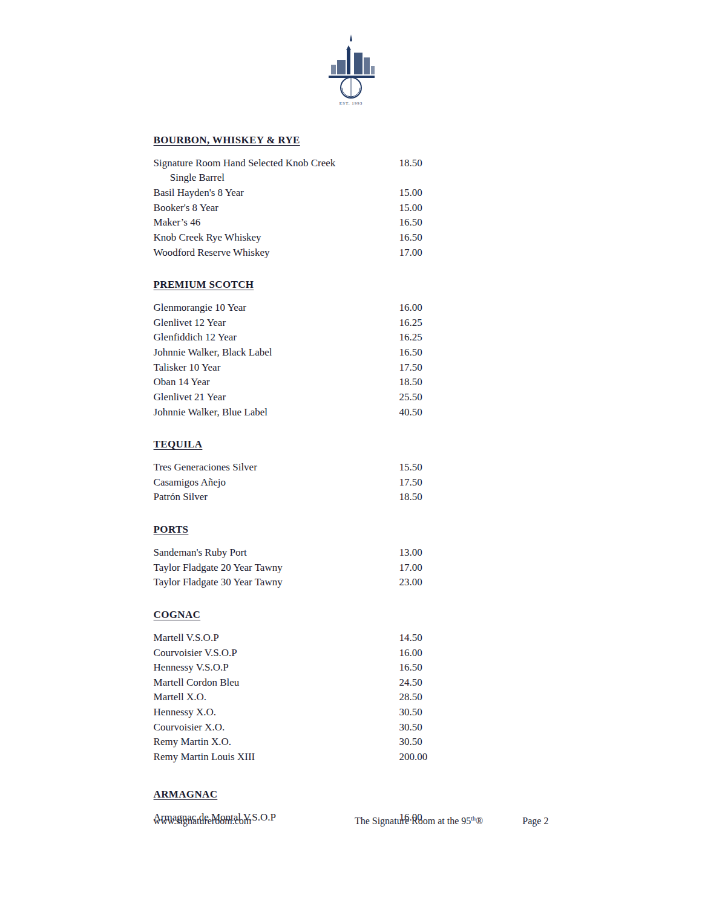EST. 1993
Bourbon, Whiskey & Rye
| Signature Room Hand Selected Knob Creek Single Barrel | 18.50 |
| Basil Hayden's 8 Year | 15.00 |
| Booker's 8 Year | 15.00 |
| Maker’s 46 | 16.50 |
| Knob Creek Rye Whiskey | 16.50 |
| Woodford Reserve Whiskey | 17.00 |
Premium Scotch
| Glenmorangie 10 Year | 16.00 |
| Glenlivet 12 Year | 16.25 |
| Glenfiddich 12 Year | 16.25 |
| Johnnie Walker, Black Label | 16.50 |
| Talisker 10 Year | 17.50 |
| Oban 14 Year | 18.50 |
| Glenlivet 21 Year | 25.50 |
| Johnnie Walker, Blue Label | 40.50 |
Tequila
| Tres Generaciones Silver | 15.50 |
| Casamigos Añejo | 17.50 |
| Patrón Silver | 18.50 |
Ports
| Sandeman's Ruby Port | 13.00 |
| Taylor Fladgate 20 Year Tawny | 17.00 |
| Taylor Fladgate 30 Year Tawny | 23.00 |
Cognac
| Martell V.S.O.P | 14.50 |
| Courvoisier V.S.O.P | 16.00 |
| Hennessy V.S.O.P | 16.50 |
| Martell Cordon Bleu | 24.50 |
| Martell X.O. | 28.50 |
| Hennessy X.O. | 30.50 |
| Courvoisier X.O. | 30.50 |
| Remy Martin X.O. | 30.50 |
| Remy Martin Louis XIII | 200.00 |
Armagnac
| Armagnac de Montal V.S.O.P | 16.00 |
www.signatureroom.com The Signature Room at the 95th® Page 2